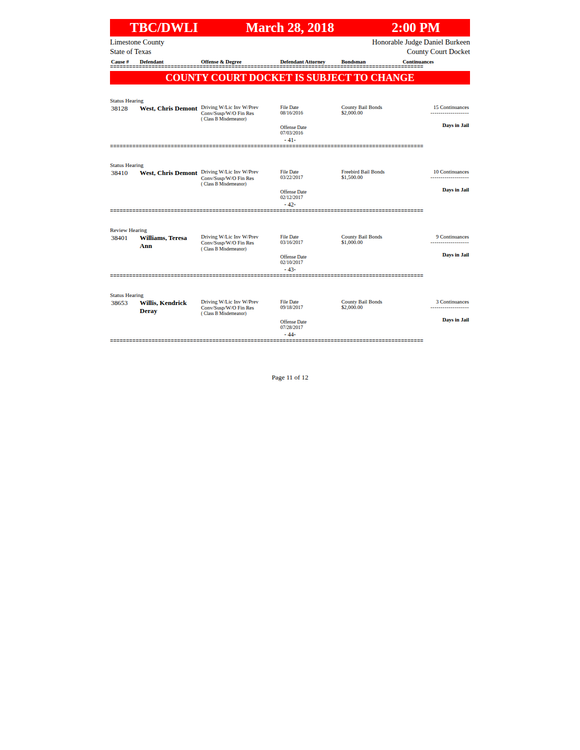TBC/DWLI
March 28, 2018
2:00 PM
Limestone County
State of Texas
Honorable Judge Daniel Burkeen
County Court Docket
| Cause # | Defendant | Offense & Degree | Defendant Attorney | Bondsman | Continuances |
| --- | --- | --- | --- | --- | --- |
==================================================================================================
COUNTY COURT DOCKET IS SUBJECT TO CHANGE
Status Hearing
| 38128 | West, Chris Demont | Driving W/Lic Inv W/Prev Conv/Susp/W/O Fin Res ( Class B Misdemeanor) | File Date 08/16/2016 Offense Date 07/03/2016 | County Bail Bonds $2,000.00 | 15 Continuances ------------------- Days in Jail |
- 41-
==================================================================================================
Status Hearing
| 38410 | West, Chris Demont | Driving W/Lic Inv W/Prev Conv/Susp/W/O Fin Res ( Class B Misdemeanor) | File Date 03/22/2017 Offense Date 02/12/2017 | Freebird Bail Bonds $1,500.00 | 10 Continuances ------------------- Days in Jail |
- 42-
==================================================================================================
Review Hearing
| 38401 | Williams, Teresa Ann | Driving W/Lic Inv W/Prev Conv/Susp/W/O Fin Res ( Class B Misdemeanor) | File Date 03/16/2017 Offense Date 02/10/2017 | County Bail Bonds $1,000.00 | 9 Continuances ------------------- Days in Jail |
- 43-
==================================================================================================
Status Hearing
| 38653 | Willis, Kendrick Deray | Driving W/Lic Inv W/Prev Conv/Susp/W/O Fin Res ( Class B Misdemeanor) | File Date 09/18/2017 Offense Date 07/28/2017 | County Bail Bonds $2,000.00 | 3 Continuances ------------------- Days in Jail |
- 44-
==================================================================================================
Page 11 of 12